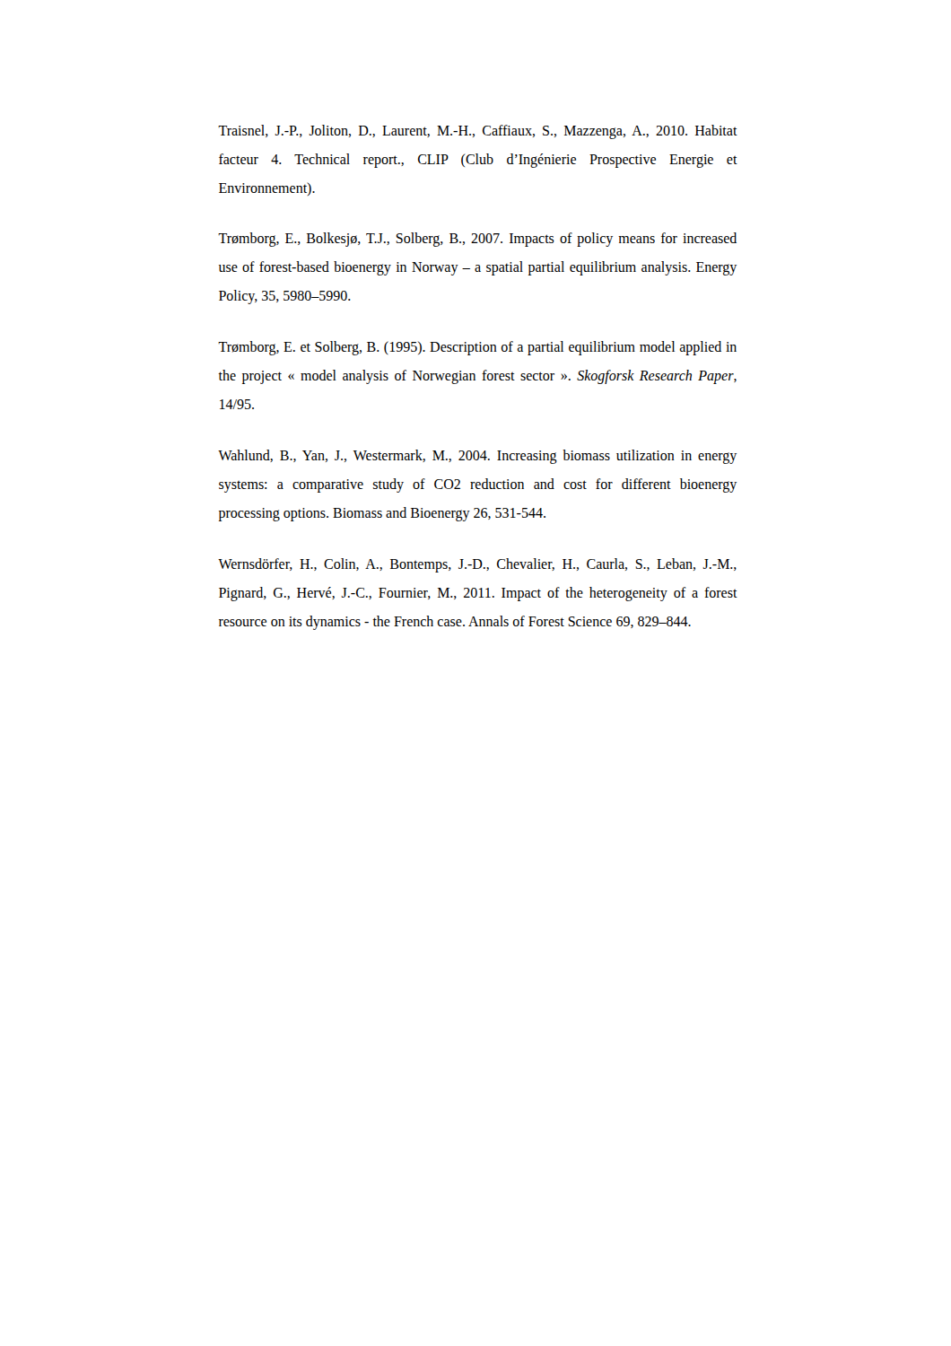Traisnel, J.-P., Joliton, D., Laurent, M.-H., Caffiaux, S., Mazzenga, A., 2010. Habitat facteur 4. Technical report., CLIP (Club d’Ingénierie Prospective Energie et Environnement).
Trømborg, E., Bolkesjø, T.J., Solberg, B., 2007. Impacts of policy means for increased use of forest-based bioenergy in Norway – a spatial partial equilibrium analysis. Energy Policy, 35, 5980–5990.
Trømborg, E. et Solberg, B. (1995). Description of a partial equilibrium model applied in the project « model analysis of Norwegian forest sector ». Skogforsk Research Paper, 14/95.
Wahlund, B., Yan, J., Westermark, M., 2004. Increasing biomass utilization in energy systems: a comparative study of CO2 reduction and cost for different bioenergy processing options. Biomass and Bioenergy 26, 531-544.
Wernsdörfer, H., Colin, A., Bontemps, J.-D., Chevalier, H., Caurla, S., Leban, J.-M., Pignard, G., Hervé, J.-C., Fournier, M., 2011. Impact of the heterogeneity of a forest resource on its dynamics - the French case. Annals of Forest Science 69, 829–844.